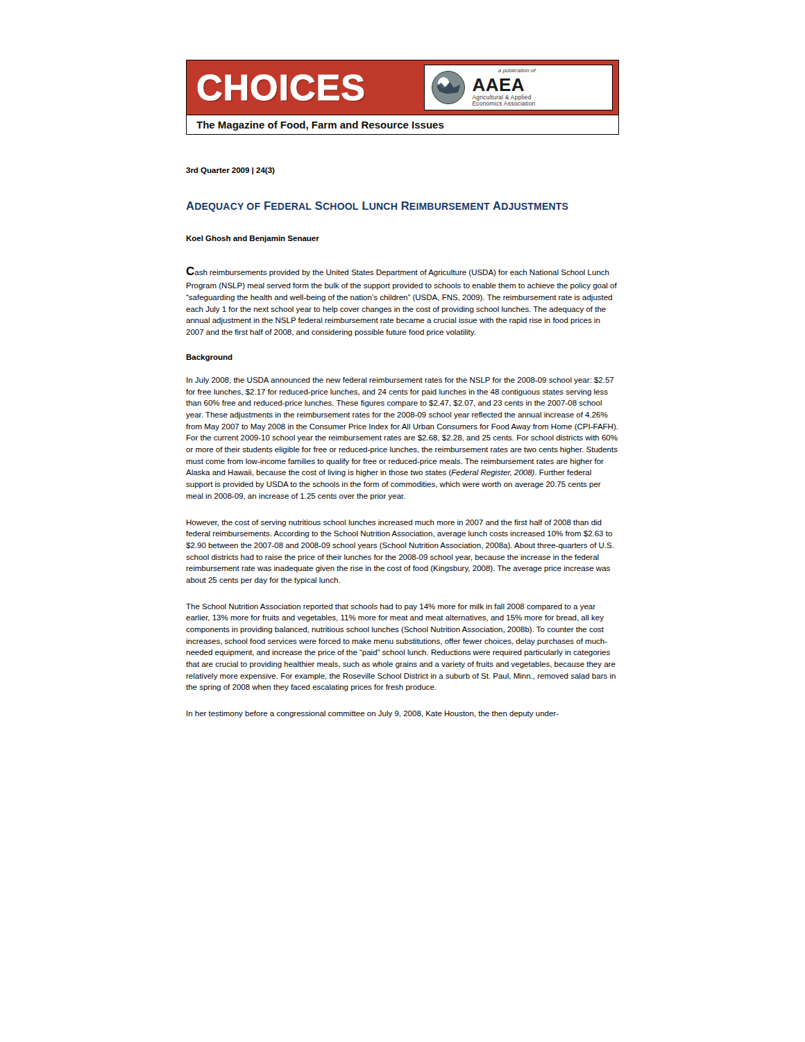CHOICES
a publication of
AAEA
Agricultural & Applied
Economics Association
The Magazine of Food, Farm and Resource Issues
3rd Quarter 2009 | 24(3)
ADEQUACY OF FEDERAL SCHOOL LUNCH REIMBURSEMENT ADJUSTMENTS
Koel Ghosh and Benjamin Senauer
Cash reimbursements provided by the United States Department of Agriculture (USDA) for each National School Lunch Program (NSLP) meal served form the bulk of the support provided to schools to enable them to achieve the policy goal of “safeguarding the health and well-being of the nation’s children” (USDA, FNS, 2009). The reimbursement rate is adjusted each July 1 for the next school year to help cover changes in the cost of providing school lunches. The adequacy of the annual adjustment in the NSLP federal reimbursement rate became a crucial issue with the rapid rise in food prices in 2007 and the first half of 2008, and considering possible future food price volatility.
Background
In July 2008, the USDA announced the new federal reimbursement rates for the NSLP for the 2008-09 school year: $2.57 for free lunches, $2.17 for reduced-price lunches, and 24 cents for paid lunches in the 48 contiguous states serving less than 60% free and reduced-price lunches. These figures compare to $2.47, $2.07, and 23 cents in the 2007-08 school year. These adjustments in the reimbursement rates for the 2008-09 school year reflected the annual increase of 4.26% from May 2007 to May 2008 in the Consumer Price Index for All Urban Consumers for Food Away from Home (CPI-FAFH). For the current 2009-10 school year the reimbursement rates are $2.68, $2.28, and 25 cents. For school districts with 60% or more of their students eligible for free or reduced-price lunches, the reimbursement rates are two cents higher. Students must come from low-income families to qualify for free or reduced-price meals. The reimbursement rates are higher for Alaska and Hawaii, because the cost of living is higher in those two states (Federal Register, 2008). Further federal support is provided by USDA to the schools in the form of commodities, which were worth on average 20.75 cents per meal in 2008-09, an increase of 1.25 cents over the prior year.
However, the cost of serving nutritious school lunches increased much more in 2007 and the first half of 2008 than did federal reimbursements. According to the School Nutrition Association, average lunch costs increased 10% from $2.63 to $2.90 between the 2007-08 and 2008-09 school years (School Nutrition Association, 2008a). About three-quarters of U.S. school districts had to raise the price of their lunches for the 2008-09 school year, because the increase in the federal reimbursement rate was inadequate given the rise in the cost of food (Kingsbury, 2008). The average price increase was about 25 cents per day for the typical lunch.
The School Nutrition Association reported that schools had to pay 14% more for milk in fall 2008 compared to a year earlier, 13% more for fruits and vegetables, 11% more for meat and meat alternatives, and 15% more for bread, all key components in providing balanced, nutritious school lunches (School Nutrition Association, 2008b). To counter the cost increases, school food services were forced to make menu substitutions, offer fewer choices, delay purchases of much-needed equipment, and increase the price of the “paid” school lunch. Reductions were required particularly in categories that are crucial to providing healthier meals, such as whole grains and a variety of fruits and vegetables, because they are relatively more expensive. For example, the Roseville School District in a suburb of St. Paul, Minn., removed salad bars in the spring of 2008 when they faced escalating prices for fresh produce.
In her testimony before a congressional committee on July 9, 2008, Kate Houston, the then deputy under-